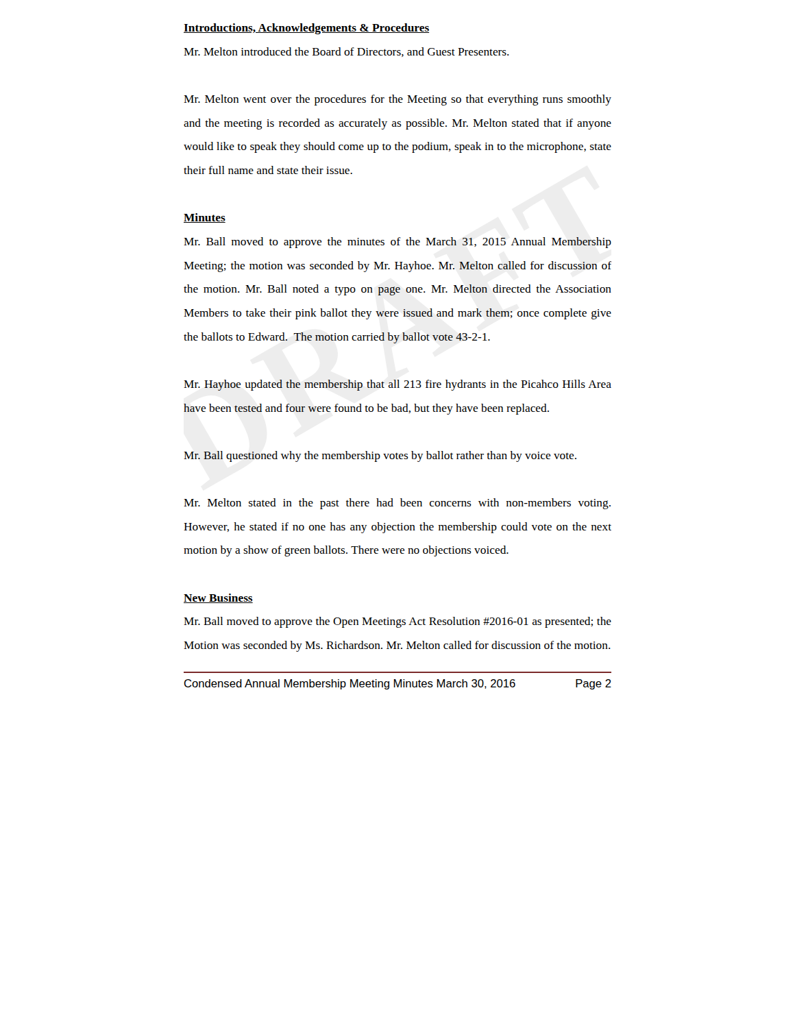DRAFT
Introductions, Acknowledgements & Procedures
Mr. Melton introduced the Board of Directors, and Guest Presenters.
Mr. Melton went over the procedures for the Meeting so that everything runs smoothly and the meeting is recorded as accurately as possible. Mr. Melton stated that if anyone would like to speak they should come up to the podium, speak in to the microphone, state their full name and state their issue.
Minutes
Mr. Ball moved to approve the minutes of the March 31, 2015 Annual Membership Meeting; the motion was seconded by Mr. Hayhoe. Mr. Melton called for discussion of the motion. Mr. Ball noted a typo on page one. Mr. Melton directed the Association Members to take their pink ballot they were issued and mark them; once complete give the ballots to Edward. The motion carried by ballot vote 43-2-1.
Mr. Hayhoe updated the membership that all 213 fire hydrants in the Picahco Hills Area have been tested and four were found to be bad, but they have been replaced.
Mr. Ball questioned why the membership votes by ballot rather than by voice vote.
Mr. Melton stated in the past there had been concerns with non-members voting. However, he stated if no one has any objection the membership could vote on the next motion by a show of green ballots. There were no objections voiced.
New Business
Mr. Ball moved to approve the Open Meetings Act Resolution #2016-01 as presented; the Motion was seconded by Ms. Richardson. Mr. Melton called for discussion of the motion.
Condensed Annual Membership Meeting Minutes March 30, 2016
Page 2